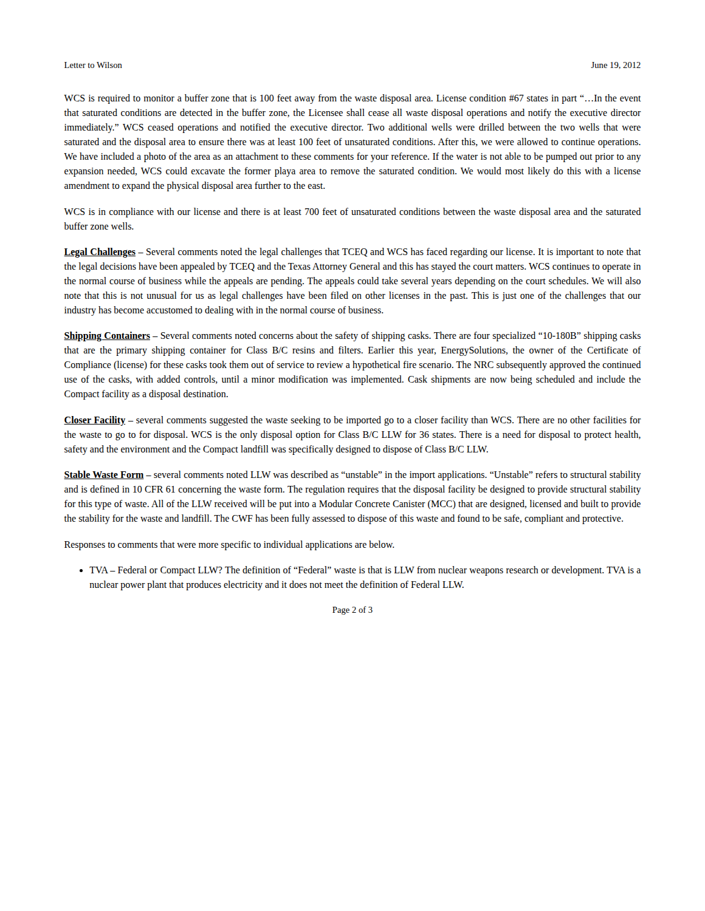Letter to Wilson
June 19, 2012
WCS is required to monitor a buffer zone that is 100 feet away from the waste disposal area. License condition #67 states in part “…In the event that saturated conditions are detected in the buffer zone, the Licensee shall cease all waste disposal operations and notify the executive director immediately.” WCS ceased operations and notified the executive director. Two additional wells were drilled between the two wells that were saturated and the disposal area to ensure there was at least 100 feet of unsaturated conditions. After this, we were allowed to continue operations. We have included a photo of the area as an attachment to these comments for your reference. If the water is not able to be pumped out prior to any expansion needed, WCS could excavate the former playa area to remove the saturated condition. We would most likely do this with a license amendment to expand the physical disposal area further to the east.
WCS is in compliance with our license and there is at least 700 feet of unsaturated conditions between the waste disposal area and the saturated buffer zone wells.
Legal Challenges – Several comments noted the legal challenges that TCEQ and WCS has faced regarding our license. It is important to note that the legal decisions have been appealed by TCEQ and the Texas Attorney General and this has stayed the court matters. WCS continues to operate in the normal course of business while the appeals are pending. The appeals could take several years depending on the court schedules. We will also note that this is not unusual for us as legal challenges have been filed on other licenses in the past. This is just one of the challenges that our industry has become accustomed to dealing with in the normal course of business.
Shipping Containers – Several comments noted concerns about the safety of shipping casks. There are four specialized “10-180B” shipping casks that are the primary shipping container for Class B/C resins and filters. Earlier this year, EnergySolutions, the owner of the Certificate of Compliance (license) for these casks took them out of service to review a hypothetical fire scenario. The NRC subsequently approved the continued use of the casks, with added controls, until a minor modification was implemented. Cask shipments are now being scheduled and include the Compact facility as a disposal destination.
Closer Facility – several comments suggested the waste seeking to be imported go to a closer facility than WCS. There are no other facilities for the waste to go to for disposal. WCS is the only disposal option for Class B/C LLW for 36 states. There is a need for disposal to protect health, safety and the environment and the Compact landfill was specifically designed to dispose of Class B/C LLW.
Stable Waste Form – several comments noted LLW was described as “unstable” in the import applications. “Unstable” refers to structural stability and is defined in 10 CFR 61 concerning the waste form. The regulation requires that the disposal facility be designed to provide structural stability for this type of waste. All of the LLW received will be put into a Modular Concrete Canister (MCC) that are designed, licensed and built to provide the stability for the waste and landfill. The CWF has been fully assessed to dispose of this waste and found to be safe, compliant and protective.
Responses to comments that were more specific to individual applications are below.
TVA – Federal or Compact LLW? The definition of “Federal” waste is that is LLW from nuclear weapons research or development. TVA is a nuclear power plant that produces electricity and it does not meet the definition of Federal LLW.
Page 2 of 3